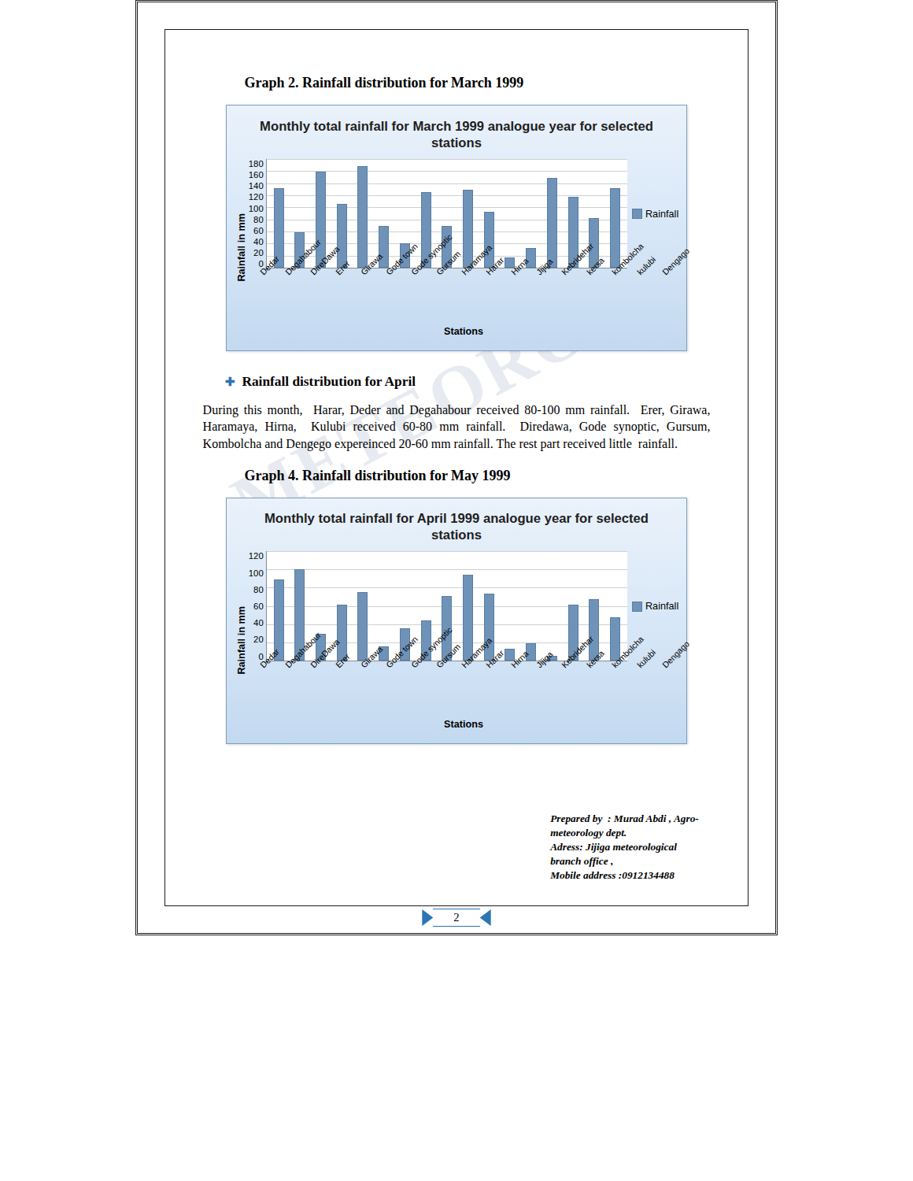METEOROL
Graph 2. Rainfall distribution for March 1999
Monthly total rainfall for March 1999 analogue year for selected stations
Rainfall in mm
180
160
140
120
100
80
60
40
20
0
Rainfall
Dedar Degahabour DireDawa Erer Girawa Gode town Gode synoptic Gursum Haramaya Harar Hirna Jijiga Kebridehar kersa kombolcha kulubi Dengago
Stations
Rainfall distribution for April
During this month, Harar, Deder and Degahabour received 80-100 mm rainfall. Erer, Girawa, Haramaya, Hirna, Kulubi received 60-80 mm rainfall. Diredawa, Gode synoptic, Gursum, Kombolcha and Dengego expereinced 20-60 mm rainfall. The rest part received little rainfall.
Graph 4. Rainfall distribution for May 1999
Monthly total rainfall for April 1999 analogue year for selected stations
Rainfall in mm
120
100
80
60
40
20
0
Rainfall
Dedar Degahabour DireDawa Erer Girawa Gode town Gode synoptic Gursum Haramaya Harar Hirna Jijiga Kebridehar kersa kombolcha kulubi Dengago
Stations
Prepared by : Murad Abdi , Agro- meteorology dept.
Adress: Jijiga meteorological branch office ,
Mobile address :0912134488
2